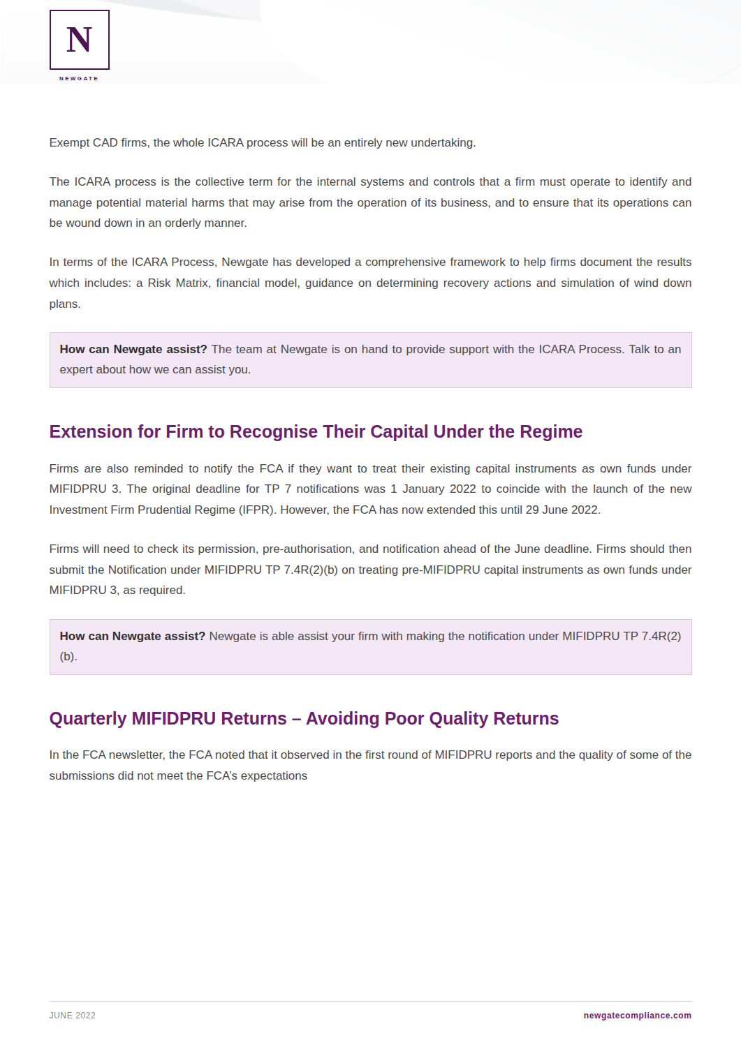N
NEWGATECOMPLIANCE
Exempt CAD firms, the whole ICARA process will be an entirely new undertaking.
The ICARA process is the collective term for the internal systems and controls that a firm must operate to identify and manage potential material harms that may arise from the operation of its business, and to ensure that its operations can be wound down in an orderly manner.
In terms of the ICARA Process, Newgate has developed a comprehensive framework to help firms document the results which includes: a Risk Matrix, financial model, guidance on determining recovery actions and simulation of wind down plans.
How can Newgate assist? The team at Newgate is on hand to provide support with the ICARA Process. Talk to an expert about how we can assist you.
Extension for Firm to Recognise Their Capital Under the Regime
Firms are also reminded to notify the FCA if they want to treat their existing capital instruments as own funds under MIFIDPRU 3. The original deadline for TP 7 notifications was 1 January 2022 to coincide with the launch of the new Investment Firm Prudential Regime (IFPR). However, the FCA has now extended this until 29 June 2022.
Firms will need to check its permission, pre-authorisation, and notification ahead of the June deadline. Firms should then submit the Notification under MIFIDPRU TP 7.4R(2)(b) on treating pre-MIFIDPRU capital instruments as own funds under MIFIDPRU 3, as required.
How can Newgate assist? Newgate is able assist your firm with making the notification under MIFIDPRU TP 7.4R(2)(b).
Quarterly MIFIDPRU Returns – Avoiding Poor Quality Returns
In the FCA newsletter, the FCA noted that it observed in the first round of MIFIDPRU reports and the quality of some of the submissions did not meet the FCA’s expectations
JUNE 2022 newgatecompliance.com